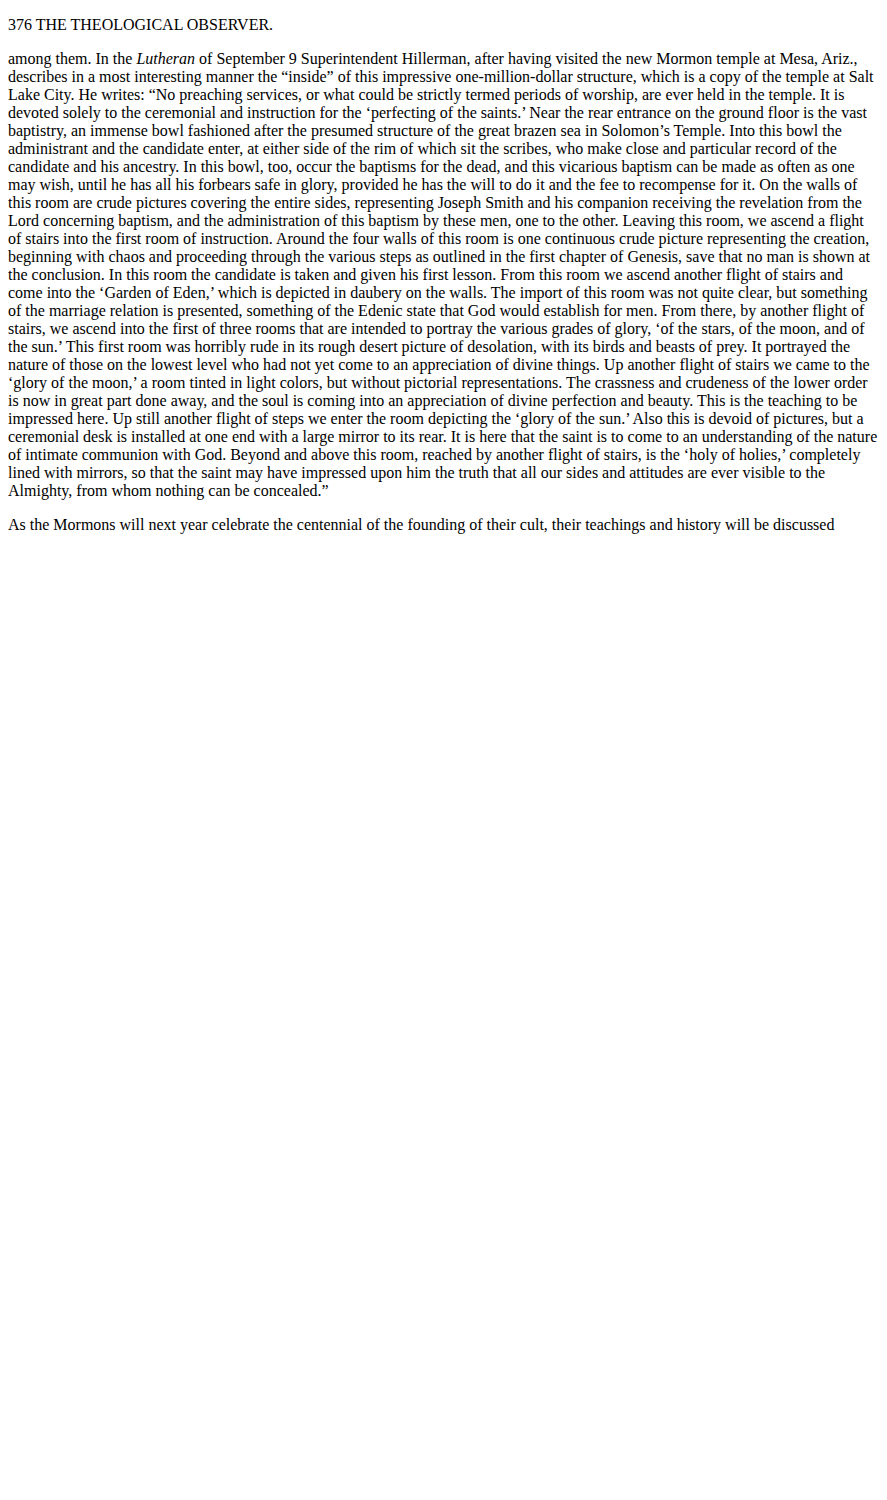376 THE THEOLOGICAL OBSERVER.
among them. In the Lutheran of September 9 Superintendent Hillerman, after having visited the new Mormon temple at Mesa, Ariz., describes in a most interesting manner the “inside” of this impressive one-million-dollar structure, which is a copy of the temple at Salt Lake City. He writes: “No preaching services, or what could be strictly termed periods of worship, are ever held in the temple. It is devoted solely to the ceremonial and instruction for the ‘perfecting of the saints.’ Near the rear entrance on the ground floor is the vast baptistry, an immense bowl fashioned after the presumed structure of the great brazen sea in Solomon’s Temple. Into this bowl the administrant and the candidate enter, at either side of the rim of which sit the scribes, who make close and particular record of the candidate and his ancestry. In this bowl, too, occur the baptisms for the dead, and this vicarious baptism can be made as often as one may wish, until he has all his forbears safe in glory, provided he has the will to do it and the fee to recompense for it. On the walls of this room are crude pictures covering the entire sides, representing Joseph Smith and his companion receiving the revelation from the Lord concerning baptism, and the administration of this baptism by these men, one to the other. Leaving this room, we ascend a flight of stairs into the first room of instruction. Around the four walls of this room is one continuous crude picture representing the creation, beginning with chaos and proceeding through the various steps as outlined in the first chapter of Genesis, save that no man is shown at the conclusion. In this room the candidate is taken and given his first lesson. From this room we ascend another flight of stairs and come into the ‘Garden of Eden,’ which is depicted in daubery on the walls. The import of this room was not quite clear, but something of the marriage relation is presented, something of the Edenic state that God would establish for men. From there, by another flight of stairs, we ascend into the first of three rooms that are intended to portray the various grades of glory, ‘of the stars, of the moon, and of the sun.’ This first room was horribly rude in its rough desert picture of desolation, with its birds and beasts of prey. It portrayed the nature of those on the lowest level who had not yet come to an appreciation of divine things. Up another flight of stairs we came to the ‘glory of the moon,’ a room tinted in light colors, but without pictorial representations. The crassness and crudeness of the lower order is now in great part done away, and the soul is coming into an appreciation of divine perfection and beauty. This is the teaching to be impressed here. Up still another flight of steps we enter the room depicting the ‘glory of the sun.’ Also this is devoid of pictures, but a ceremonial desk is installed at one end with a large mirror to its rear. It is here that the saint is to come to an understanding of the nature of intimate communion with God. Beyond and above this room, reached by another flight of stairs, is the ‘holy of holies,’ completely lined with mirrors, so that the saint may have impressed upon him the truth that all our sides and attitudes are ever visible to the Almighty, from whom nothing can be concealed.”
As the Mormons will next year celebrate the centennial of the founding of their cult, their teachings and history will be discussed